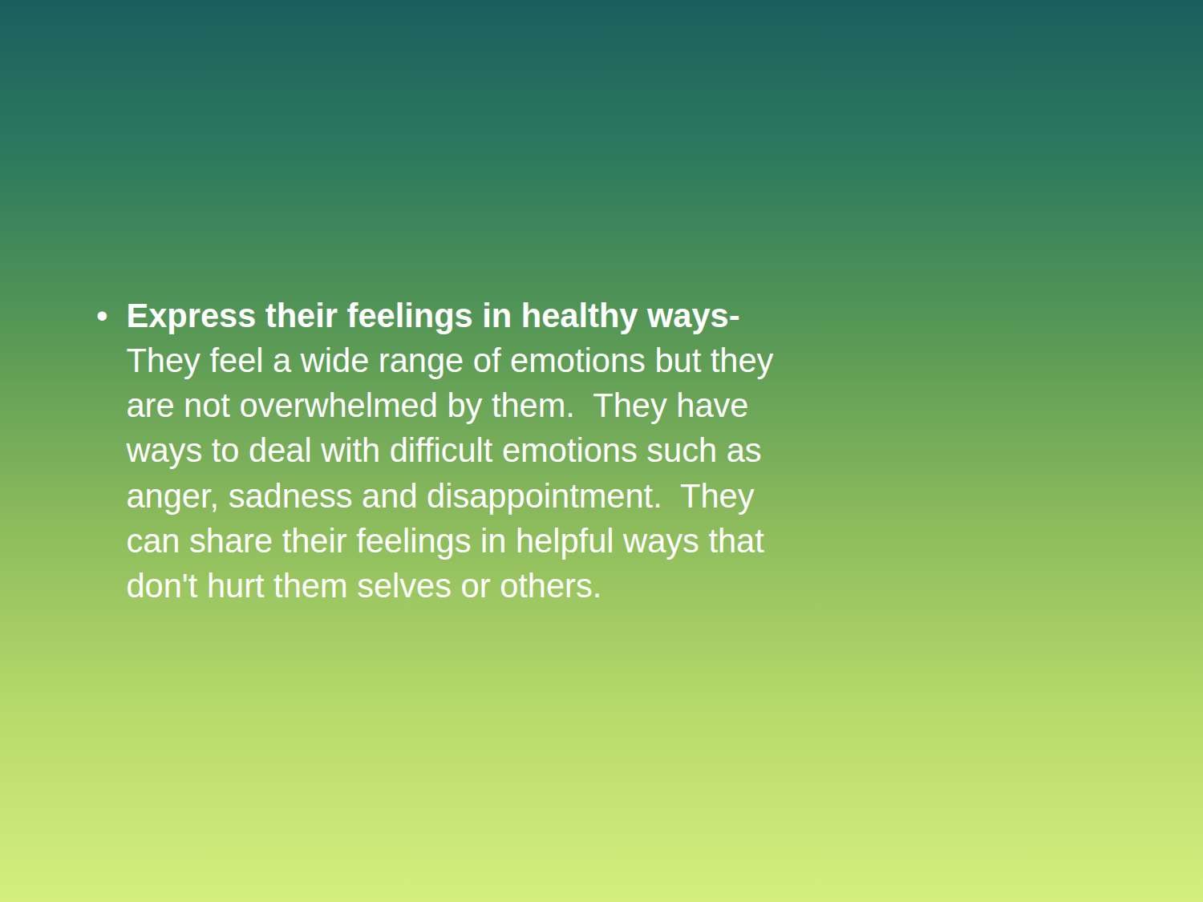Express their feelings in healthy ways- They feel a wide range of emotions but they are not overwhelmed by them. They have ways to deal with difficult emotions such as anger, sadness and disappointment. They can share their feelings in helpful ways that don't hurt them selves or others.